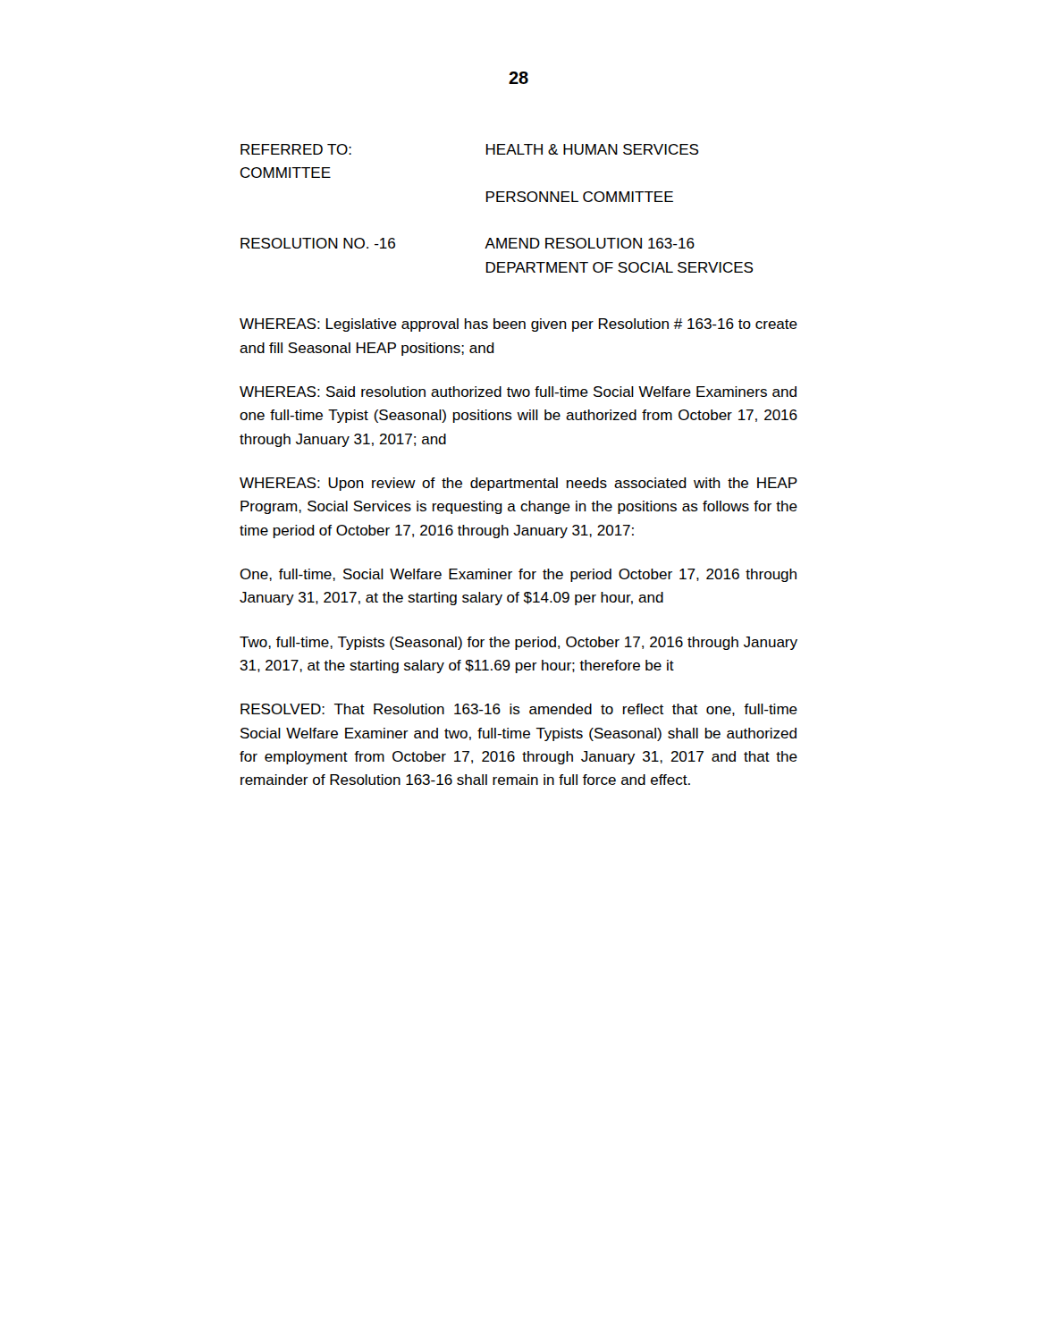28
| REFERRED TO: COMMITTEE | HEALTH & HUMAN SERVICES |
| | PERSONNEL COMMITTEE |
| RESOLUTION NO. -16 | AMEND RESOLUTION 163-16 DEPARTMENT OF SOCIAL SERVICES |
WHEREAS: Legislative approval has been given per Resolution # 163-16 to create and fill Seasonal HEAP positions; and
WHEREAS: Said resolution authorized two full-time Social Welfare Examiners and one full-time Typist (Seasonal) positions will be authorized from October 17, 2016 through January 31, 2017; and
WHEREAS: Upon review of the departmental needs associated with the HEAP Program, Social Services is requesting a change in the positions as follows for the time period of October 17, 2016 through January 31, 2017:
One, full-time, Social Welfare Examiner for the period October 17, 2016 through January 31, 2017, at the starting salary of $14.09 per hour, and
Two, full-time, Typists (Seasonal) for the period, October 17, 2016 through January 31, 2017, at the starting salary of $11.69 per hour; therefore be it
RESOLVED: That Resolution 163-16 is amended to reflect that one, full-time Social Welfare Examiner and two, full-time Typists (Seasonal) shall be authorized for employment from October 17, 2016 through January 31, 2017 and that the remainder of Resolution 163-16 shall remain in full force and effect.